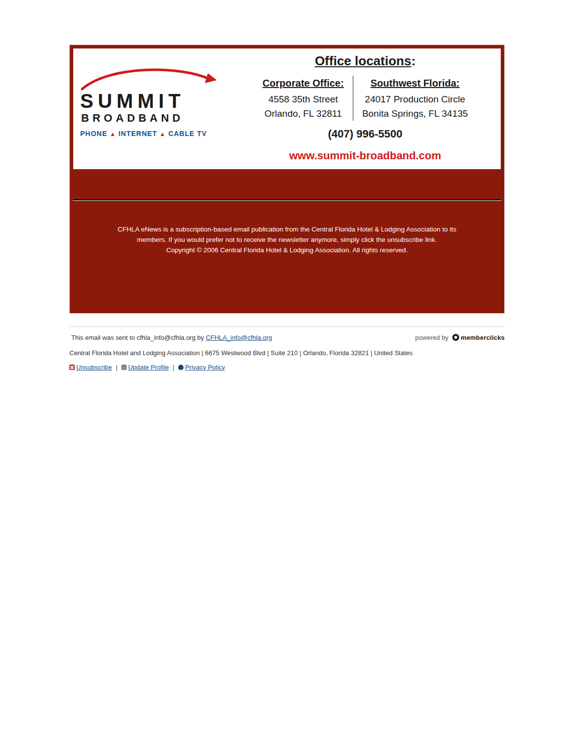SUMMIT
BROADBAND
PHONE ▲ INTERNET ▲ CABLE TV
Office locations:
Corporate Office:
4558 35th Street
Orlando, FL 32811
Southwest Florida:
24017 Production Circle
Bonita Springs, FL 34135
(407) 996-5500
www.summit-broadband.com
CFHLA eNews is a subscription-based email publication from the Central Florida Hotel & Lodging Association to its members. If you would prefer not to receive the newsletter anymore, simply click the unsubscribe link.
Copyright © 2006 Central Florida Hotel & Lodging Association. All rights reserved.
This email was sent to cfhla_info@cfhla.org by CFHLA_info@cfhla.org
powered by memberclicks
Central Florida Hotel and Lodging Association | 6675 Westwood Blvd | Suite 210 | Orlando, Florida 32821 | United States
Unsubscribe | Update Profile | Privacy Policy